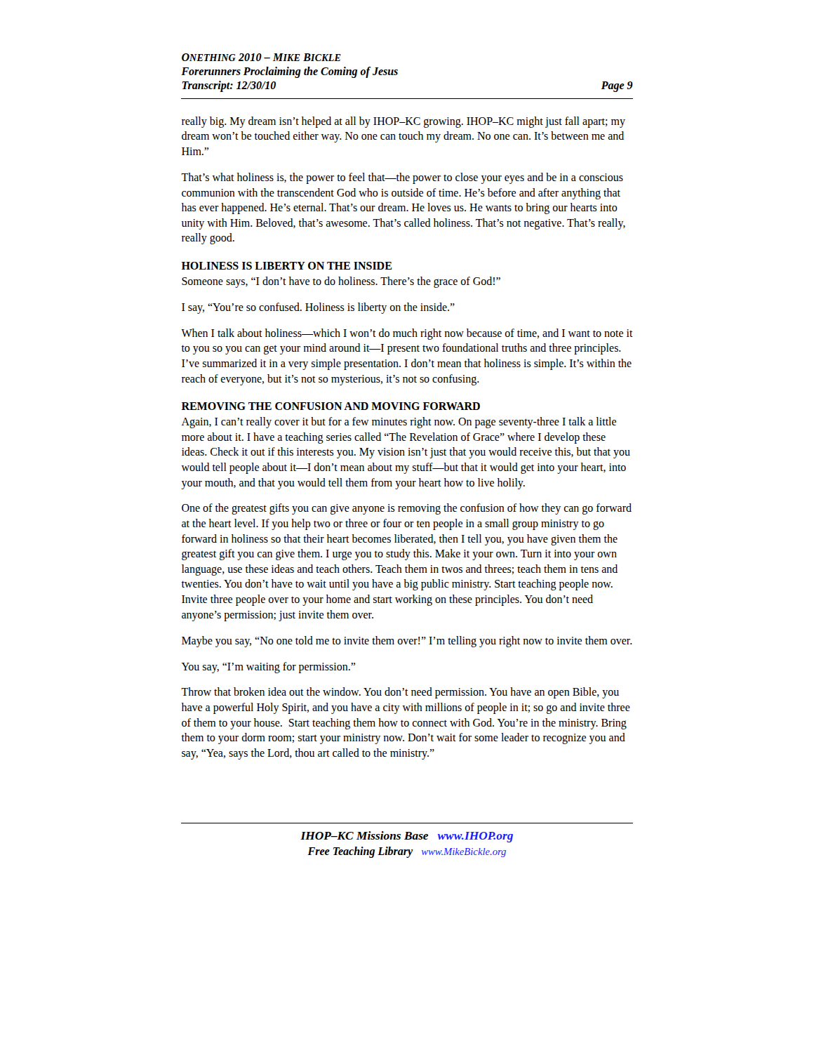ONETHING 2010 – MIKE BICKLE
Forerunners Proclaiming the Coming of Jesus
Transcript: 12/30/10 Page 9
really big. My dream isn’t helped at all by IHOP–KC growing. IHOP–KC might just fall apart; my dream won’t be touched either way. No one can touch my dream. No one can. It’s between me and Him.”
That’s what holiness is, the power to feel that—the power to close your eyes and be in a conscious communion with the transcendent God who is outside of time. He’s before and after anything that has ever happened. He’s eternal. That’s our dream. He loves us. He wants to bring our hearts into unity with Him. Beloved, that’s awesome. That’s called holiness. That’s not negative. That’s really, really good.
Holiness is Liberty on the Inside
Someone says, “I don’t have to do holiness. There’s the grace of God!”
I say, “You’re so confused. Holiness is liberty on the inside.”
When I talk about holiness—which I won’t do much right now because of time, and I want to note it to you so you can get your mind around it—I present two foundational truths and three principles. I’ve summarized it in a very simple presentation. I don’t mean that holiness is simple. It’s within the reach of everyone, but it’s not so mysterious, it’s not so confusing.
Removing the Confusion and Moving Forward
Again, I can’t really cover it but for a few minutes right now. On page seventy-three I talk a little more about it. I have a teaching series called “The Revelation of Grace” where I develop these ideas. Check it out if this interests you. My vision isn’t just that you would receive this, but that you would tell people about it—I don’t mean about my stuff—but that it would get into your heart, into your mouth, and that you would tell them from your heart how to live holily.
One of the greatest gifts you can give anyone is removing the confusion of how they can go forward at the heart level. If you help two or three or four or ten people in a small group ministry to go forward in holiness so that their heart becomes liberated, then I tell you, you have given them the greatest gift you can give them. I urge you to study this. Make it your own. Turn it into your own language, use these ideas and teach others. Teach them in twos and threes; teach them in tens and twenties. You don’t have to wait until you have a big public ministry. Start teaching people now. Invite three people over to your home and start working on these principles. You don’t need anyone’s permission; just invite them over.
Maybe you say, “No one told me to invite them over!” I’m telling you right now to invite them over.
You say, “I’m waiting for permission.”
Throw that broken idea out the window. You don’t need permission. You have an open Bible, you have a powerful Holy Spirit, and you have a city with millions of people in it; so go and invite three of them to your house. Start teaching them how to connect with God. You’re in the ministry. Bring them to your dorm room; start your ministry now. Don’t wait for some leader to recognize you and say, “Yea, says the Lord, thou art called to the ministry.”
IHOP–KC Missions Base www.IHOP.org
Free Teaching Library www.MikeBickle.org